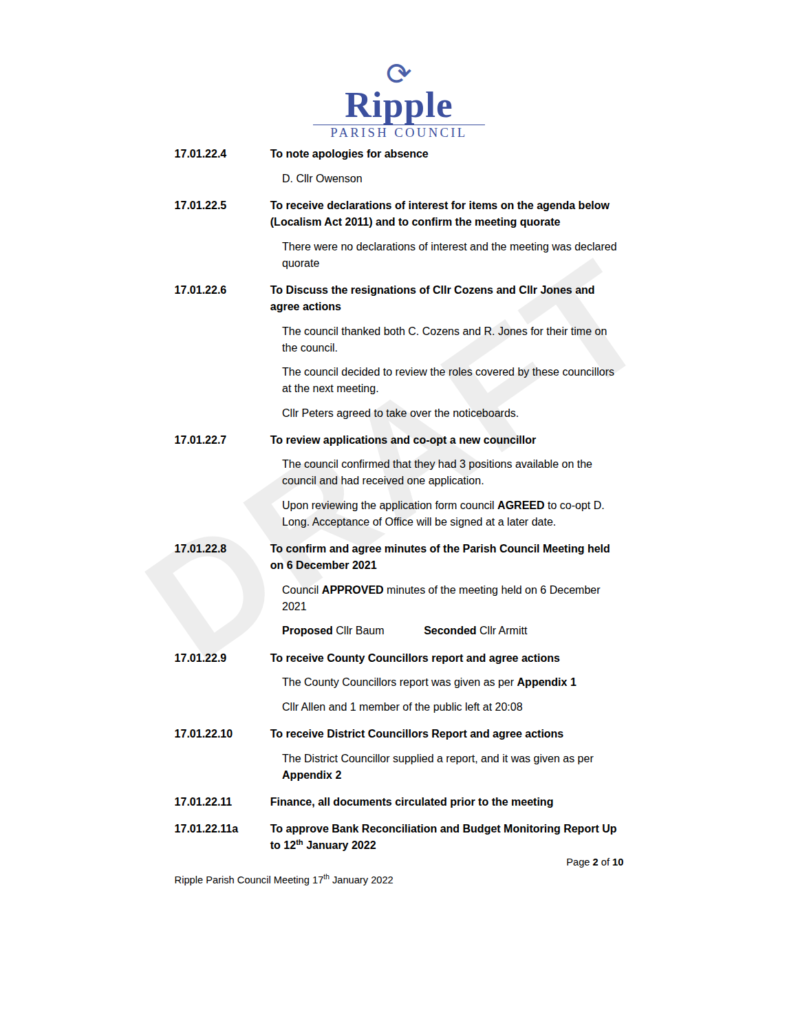DRAFT
⟳ Ripple
PARISH COUNCIL
17.01.22.4
To note apologies for absence
D. Cllr Owenson
17.01.22.5
To receive declarations of interest for items on the agenda below (Localism Act 2011) and to confirm the meeting quorate
There were no declarations of interest and the meeting was declared quorate
17.01.22.6
To Discuss the resignations of Cllr Cozens and Cllr Jones and agree actions
The council thanked both C. Cozens and R. Jones for their time on the council.
The council decided to review the roles covered by these councillors at the next meeting.
Cllr Peters agreed to take over the noticeboards.
17.01.22.7
To review applications and co-opt a new councillor
The council confirmed that they had 3 positions available on the council and had received one application.
Upon reviewing the application form council AGREED to co-opt D. Long. Acceptance of Office will be signed at a later date.
17.01.22.8
To confirm and agree minutes of the Parish Council Meeting held on 6 December 2021
Council APPROVED minutes of the meeting held on 6 December 2021
Proposed Cllr Baum Seconded Cllr Armitt
17.01.22.9
To receive County Councillors report and agree actions
The County Councillors report was given as per Appendix 1
Cllr Allen and 1 member of the public left at 20:08
17.01.22.10
To receive District Councillors Report and agree actions
The District Councillor supplied a report, and it was given as per Appendix 2
17.01.22.11
Finance, all documents circulated prior to the meeting
17.01.22.11a
To approve Bank Reconciliation and Budget Monitoring Report Up to 12th January 2022
Page 2 of 10
Ripple Parish Council Meeting 17th January 2022